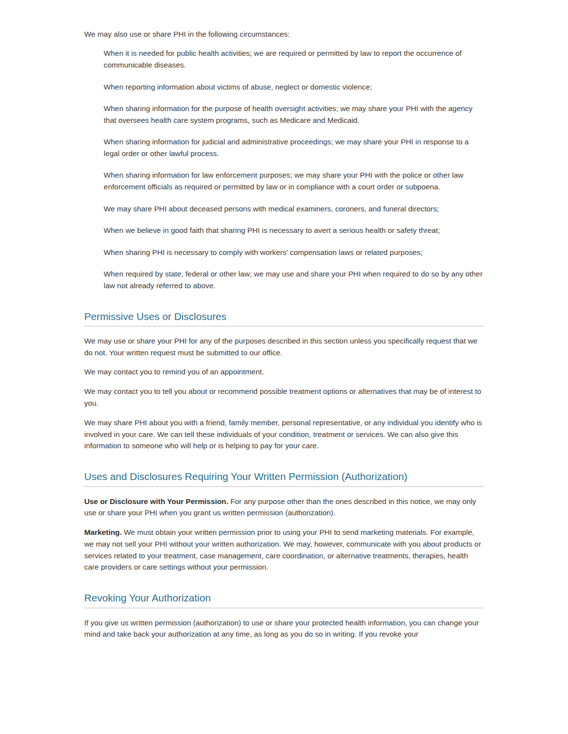We may also use or share PHI in the following circumstances:
When it is needed for public health activities; we are required or permitted by law to report the occurrence of communicable diseases.
When reporting information about victims of abuse, neglect or domestic violence;
When sharing information for the purpose of health oversight activities; we may share your PHI with the agency that oversees health care system programs, such as Medicare and Medicaid.
When sharing information for judicial and administrative proceedings; we may share your PHI in response to a legal order or other lawful process.
When sharing information for law enforcement purposes; we may share your PHI with the police or other law enforcement officials as required or permitted by law or in compliance with a court order or subpoena.
We may share PHI about deceased persons with medical examiners, coroners, and funeral directors;
When we believe in good faith that sharing PHI is necessary to avert a serious health or safety threat;
When sharing PHI is necessary to comply with workers’ compensation laws or related purposes;
When required by state, federal or other law; we may use and share your PHI when required to do so by any other law not already referred to above.
Permissive Uses or Disclosures
We may use or share your PHI for any of the purposes described in this section unless you specifically request that we do not. Your written request must be submitted to our office.
We may contact you to remind you of an appointment.
We may contact you to tell you about or recommend possible treatment options or alternatives that may be of interest to you.
We may share PHI about you with a friend, family member, personal representative, or any individual you identify who is involved in your care. We can tell these individuals of your condition, treatment or services. We can also give this information to someone who will help or is helping to pay for your care.
Uses and Disclosures Requiring Your Written Permission (Authorization)
Use or Disclosure with Your Permission. For any purpose other than the ones described in this notice, we may only use or share your PHI when you grant us written permission (authorization).
Marketing. We must obtain your written permission prior to using your PHI to send marketing materials. For example, we may not sell your PHI without your written authorization. We may, however, communicate with you about products or services related to your treatment, case management, care coordination, or alternative treatments, therapies, health care providers or care settings without your permission.
Revoking Your Authorization
If you give us written permission (authorization) to use or share your protected health information, you can change your mind and take back your authorization at any time, as long as you do so in writing. If you revoke your